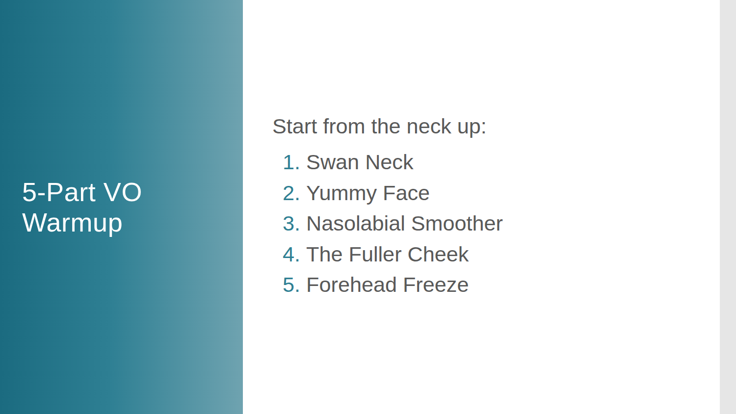5-Part VO Warmup
Start from the neck up:
Swan Neck
Yummy Face
Nasolabial Smoother
The Fuller Cheek
Forehead Freeze